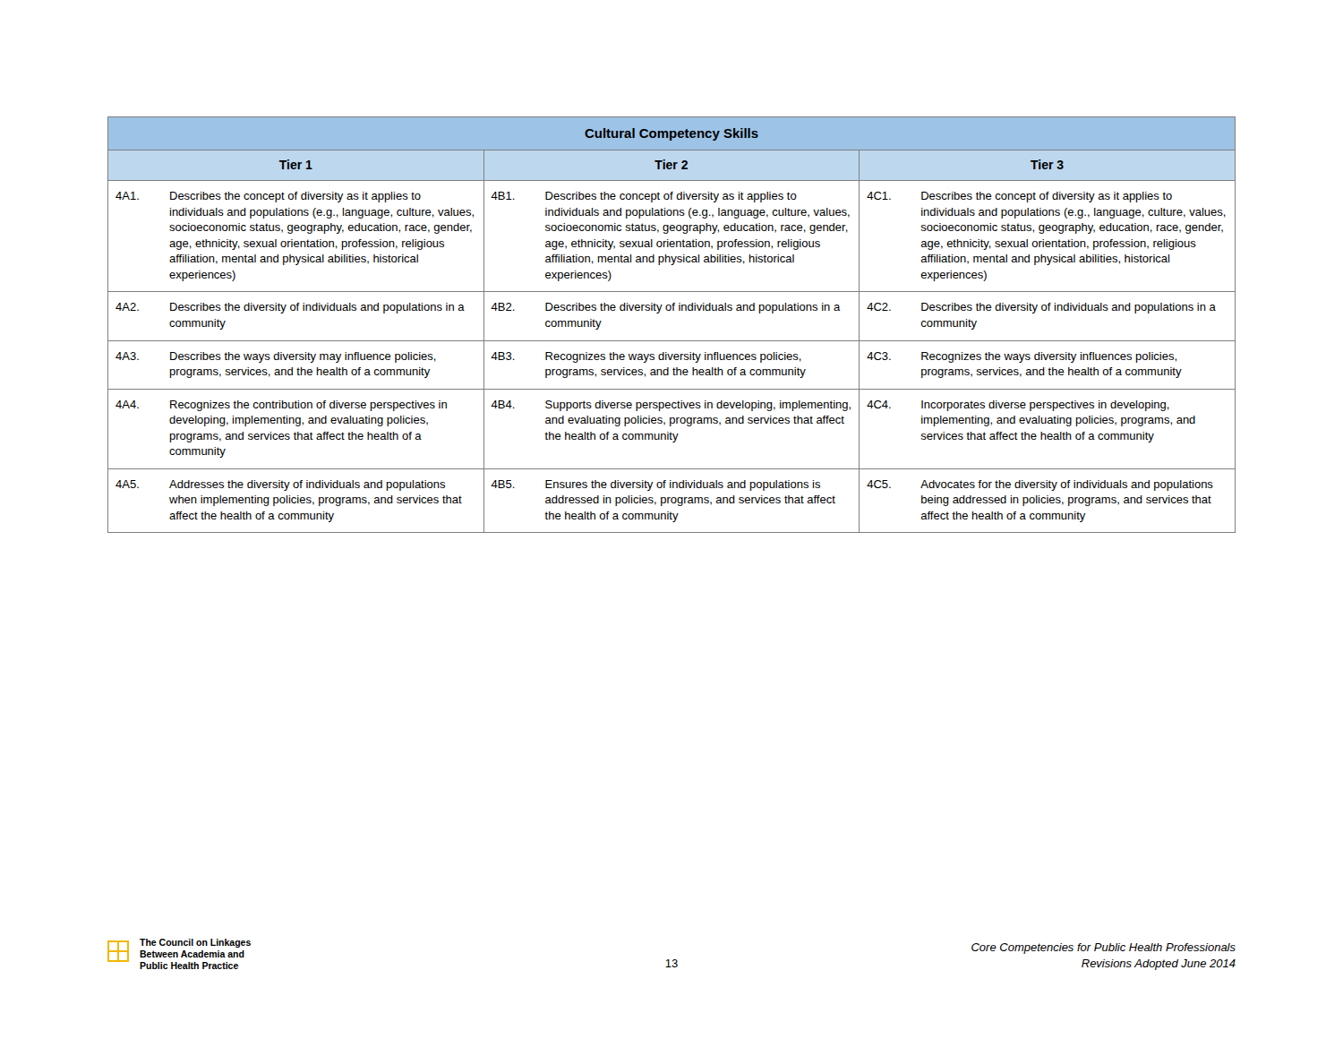| Cultural Competency Skills |
| --- |
| Tier 1 | Tier 2 | Tier 3 |
| 4A1. Describes the concept of diversity as it applies to individuals and populations (e.g., language, culture, values, socioeconomic status, geography, education, race, gender, age, ethnicity, sexual orientation, profession, religious affiliation, mental and physical abilities, historical experiences) | 4B1. Describes the concept of diversity as it applies to individuals and populations (e.g., language, culture, values, socioeconomic status, geography, education, race, gender, age, ethnicity, sexual orientation, profession, religious affiliation, mental and physical abilities, historical experiences) | 4C1. Describes the concept of diversity as it applies to individuals and populations (e.g., language, culture, values, socioeconomic status, geography, education, race, gender, age, ethnicity, sexual orientation, profession, religious affiliation, mental and physical abilities, historical experiences) |
| 4A2. Describes the diversity of individuals and populations in a community | 4B2. Describes the diversity of individuals and populations in a community | 4C2. Describes the diversity of individuals and populations in a community |
| 4A3. Describes the ways diversity may influence policies, programs, services, and the health of a community | 4B3. Recognizes the ways diversity influences policies, programs, services, and the health of a community | 4C3. Recognizes the ways diversity influences policies, programs, services, and the health of a community |
| 4A4. Recognizes the contribution of diverse perspectives in developing, implementing, and evaluating policies, programs, and services that affect the health of a community | 4B4. Supports diverse perspectives in developing, implementing, and evaluating policies, programs, and services that affect the health of a community | 4C4. Incorporates diverse perspectives in developing, implementing, and evaluating policies, programs, and services that affect the health of a community |
| 4A5. Addresses the diversity of individuals and populations when implementing policies, programs, and services that affect the health of a community | 4B5. Ensures the diversity of individuals and populations is addressed in policies, programs, and services that affect the health of a community | 4C5. Advocates for the diversity of individuals and populations being addressed in policies, programs, and services that affect the health of a community |
| The Council on Linkages Between Academia and Public Health Practice | 13 | Core Competencies for Public Health Professionals Revisions Adopted June 2014 |